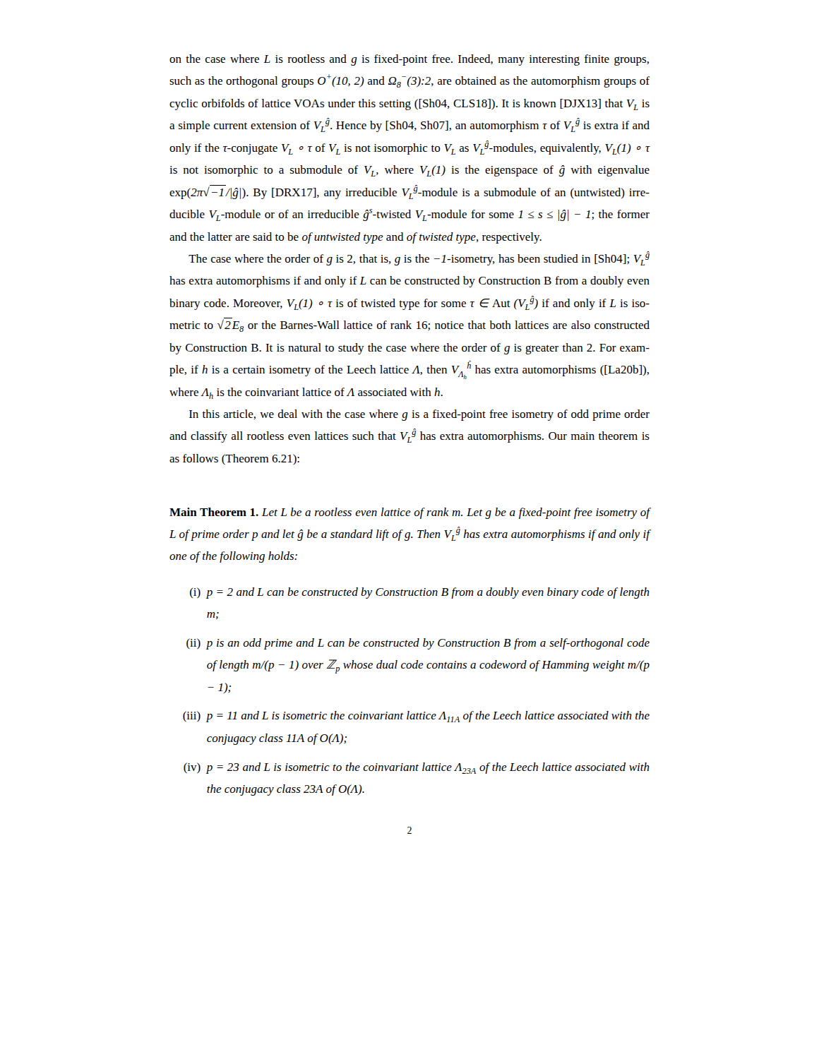on the case where L is rootless and g is fixed-point free. Indeed, many interesting finite groups, such as the orthogonal groups O+(10, 2) and Ω8−(3):2, are obtained as the automorphism groups of cyclic orbifolds of lattice VOAs under this setting ([Sh04, CLS18]). It is known [DJX13] that VL is a simple current extension of VLĝ. Hence by [Sh04, Sh07], an automorphism τ of VLĝ is extra if and only if the τ-conjugate VL ∘ τ of VL is not isomorphic to VL as VLĝ-modules, equivalently, VL(1) ∘ τ is not isomorphic to a submodule of VL, where VL(1) is the eigenspace of ĝ with eigenvalue exp(2π√−1/|ĝ|). By [DRX17], any irreducible VLĝ-module is a submodule of an (untwisted) irreducible VL-module or of an irreducible ĝs-twisted VL-module for some 1 ≤ s ≤ |ĝ| − 1; the former and the latter are said to be of untwisted type and of twisted type, respectively.
The case where the order of g is 2, that is, g is the −1-isometry, has been studied in [Sh04]; VLĝ has extra automorphisms if and only if L can be constructed by Construction B from a doubly even binary code. Moreover, VL(1) ∘ τ is of twisted type for some τ ∈ Aut (VLĝ) if and only if L is isometric to √2 E8 or the Barnes-Wall lattice of rank 16; notice that both lattices are also constructed by Construction B. It is natural to study the case where the order of g is greater than 2. For example, if h is a certain isometry of the Leech lattice Λ, then VΛhĥ has extra automorphisms ([La20b]), where Λh is the coinvariant lattice of Λ associated with h.
In this article, we deal with the case where g is a fixed-point free isometry of odd prime order and classify all rootless even lattices such that VLĝ has extra automorphisms. Our main theorem is as follows (Theorem 6.21):
Main Theorem 1. Let L be a rootless even lattice of rank m. Let g be a fixed-point free isometry of L of prime order p and let ĝ be a standard lift of g. Then VLĝ has extra automorphisms if and only if one of the following holds:
(i) p = 2 and L can be constructed by Construction B from a doubly even binary code of length m;
(ii) p is an odd prime and L can be constructed by Construction B from a self-orthogonal code of length m/(p − 1) over ℤp whose dual code contains a codeword of Hamming weight m/(p − 1);
(iii) p = 11 and L is isometric the coinvariant lattice Λ11A of the Leech lattice associated with the conjugacy class 11A of O(Λ);
(iv) p = 23 and L is isometric to the coinvariant lattice Λ23A of the Leech lattice associated with the conjugacy class 23A of O(Λ).
2